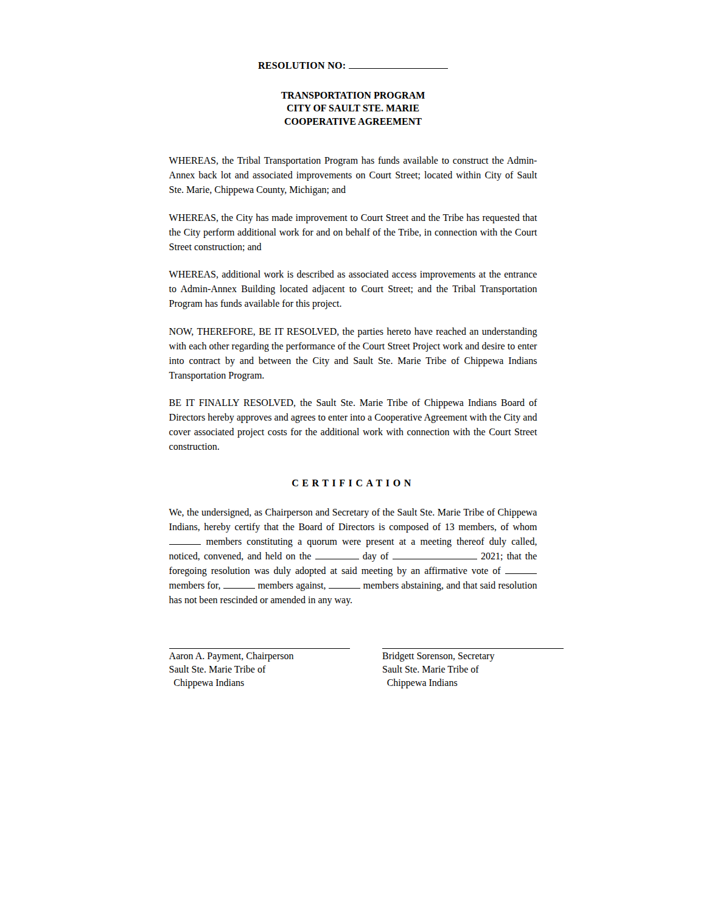RESOLUTION NO:
TRANSPORTATION PROGRAM CITY OF SAULT STE. MARIE COOPERATIVE AGREEMENT
WHEREAS, the Tribal Transportation Program has funds available to construct the Admin-Annex back lot and associated improvements on Court Street; located within City of Sault Ste. Marie, Chippewa County, Michigan; and
WHEREAS, the City has made improvement to Court Street and the Tribe has requested that the City perform additional work for and on behalf of the Tribe, in connection with the Court Street construction; and
WHEREAS, additional work is described as associated access improvements at the entrance to Admin-Annex Building located adjacent to Court Street; and the Tribal Transportation Program has funds available for this project.
NOW, THEREFORE, BE IT RESOLVED, the parties hereto have reached an understanding with each other regarding the performance of the Court Street Project work and desire to enter into contract by and between the City and Sault Ste. Marie Tribe of Chippewa Indians Transportation Program.
BE IT FINALLY RESOLVED, the Sault Ste. Marie Tribe of Chippewa Indians Board of Directors hereby approves and agrees to enter into a Cooperative Agreement with the City and cover associated project costs for the additional work with connection with the Court Street construction.
CERTIFICATION
We, the undersigned, as Chairperson and Secretary of the Sault Ste. Marie Tribe of Chippewa Indians, hereby certify that the Board of Directors is composed of 13 members, of whom members constituting a quorum were present at a meeting thereof duly called, noticed, convened, and held on the day of 2021; that the foregoing resolution was duly adopted at said meeting by an affirmative vote of members for, members against, members abstaining, and that said resolution has not been rescinded or amended in any way.
| Aaron A. Payment, Chairperson Sault Ste. Marie Tribe of Chippewa Indians | Bridgett Sorenson, Secretary Sault Ste. Marie Tribe of Chippewa Indians |